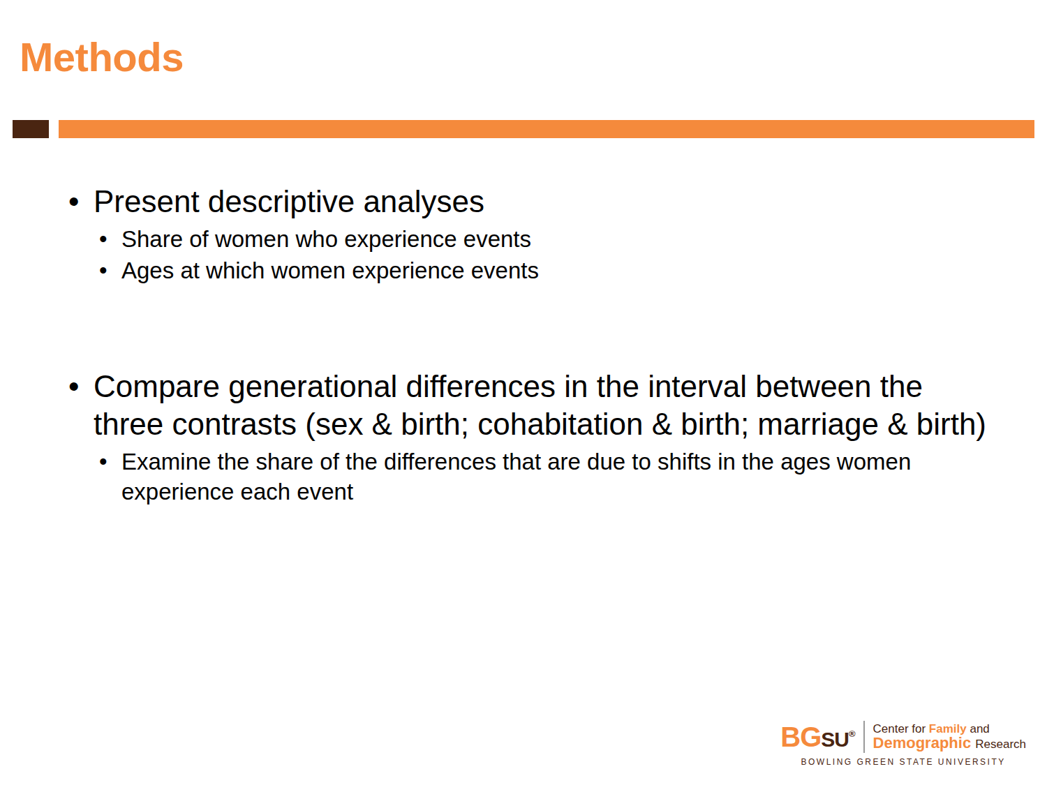Methods
Present descriptive analyses
Share of women who experience events
Ages at which women experience events
Compare generational differences in the interval between the three contrasts (sex & birth; cohabitation & birth; marriage & birth)
Examine the share of the differences that are due to shifts in the ages women experience each event
BGSU®
Center for Family and
Demographic Research
BOWLING GREEN STATE UNIVERSITY